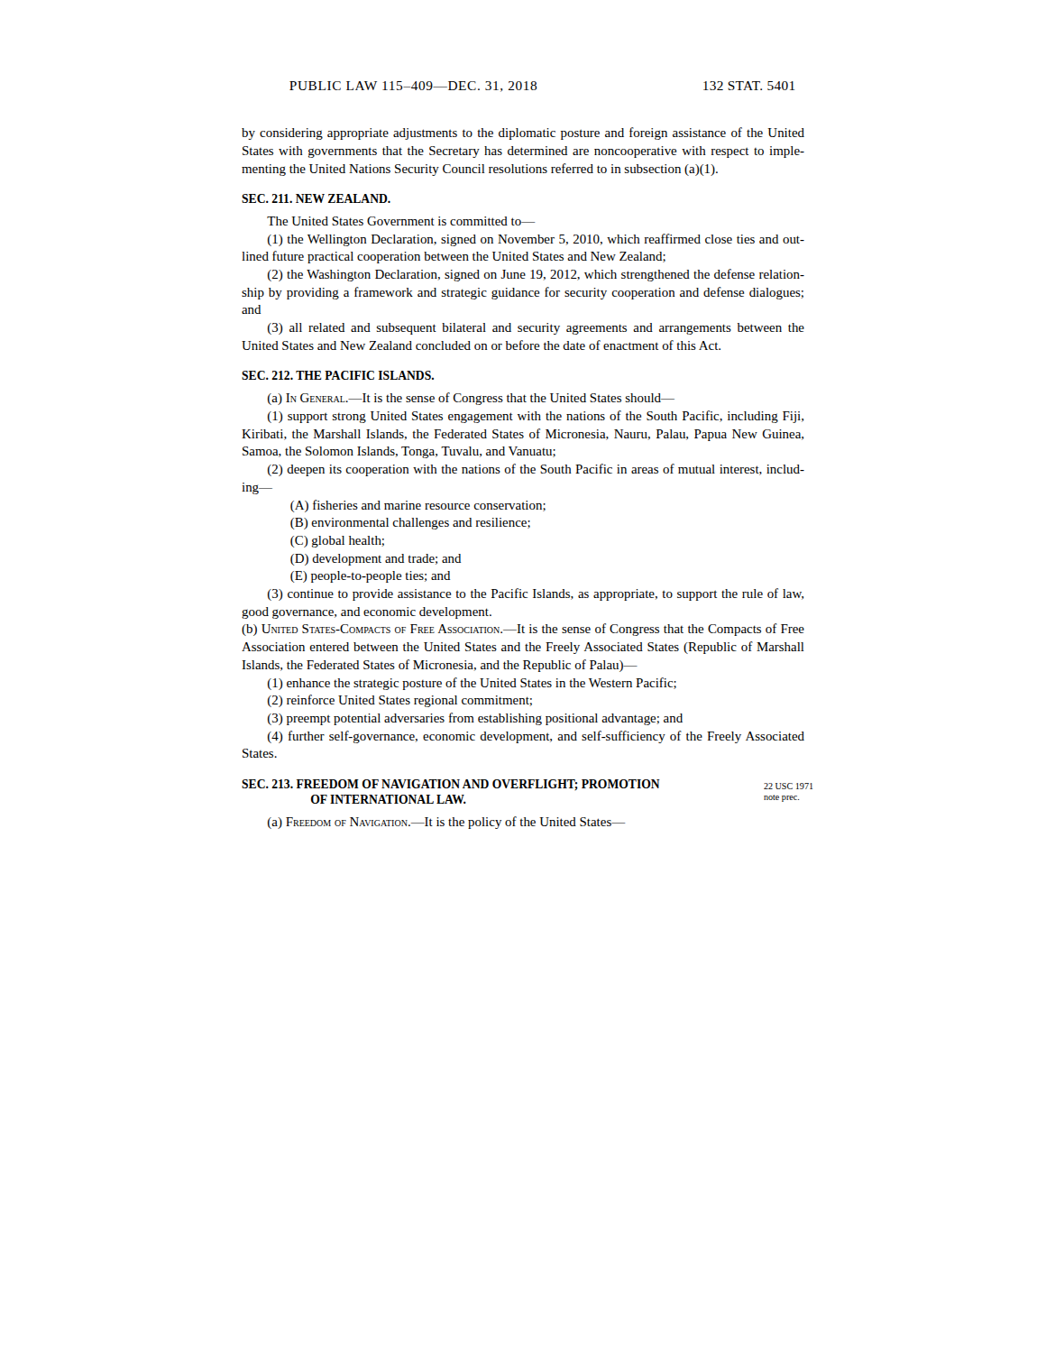PUBLIC LAW 115–409—DEC. 31, 2018 132 STAT. 5401
by considering appropriate adjustments to the diplomatic posture and foreign assistance of the United States with governments that the Secretary has determined are noncooperative with respect to implementing the United Nations Security Council resolutions referred to in subsection (a)(1).
SEC. 211. NEW ZEALAND.
The United States Government is committed to—
(1) the Wellington Declaration, signed on November 5, 2010, which reaffirmed close ties and outlined future practical cooperation between the United States and New Zealand;
(2) the Washington Declaration, signed on June 19, 2012, which strengthened the defense relationship by providing a framework and strategic guidance for security cooperation and defense dialogues; and
(3) all related and subsequent bilateral and security agreements and arrangements between the United States and New Zealand concluded on or before the date of enactment of this Act.
SEC. 212. THE PACIFIC ISLANDS.
(a) In General.—It is the sense of Congress that the United States should—
(1) support strong United States engagement with the nations of the South Pacific, including Fiji, Kiribati, the Marshall Islands, the Federated States of Micronesia, Nauru, Palau, Papua New Guinea, Samoa, the Solomon Islands, Tonga, Tuvalu, and Vanuatu;
(2) deepen its cooperation with the nations of the South Pacific in areas of mutual interest, including—
(A) fisheries and marine resource conservation;
(B) environmental challenges and resilience;
(C) global health;
(D) development and trade; and
(E) people-to-people ties; and
(3) continue to provide assistance to the Pacific Islands, as appropriate, to support the rule of law, good governance, and economic development.
(b) United States-Compacts of Free Association.—It is the sense of Congress that the Compacts of Free Association entered between the United States and the Freely Associated States (Republic of Marshall Islands, the Federated States of Micronesia, and the Republic of Palau)—
(1) enhance the strategic posture of the United States in the Western Pacific;
(2) reinforce United States regional commitment;
(3) preempt potential adversaries from establishing positional advantage; and
(4) further self-governance, economic development, and self-sufficiency of the Freely Associated States.
SEC. 213. FREEDOM OF NAVIGATION AND OVERFLIGHT; PROMOTIONOF INTERNATIONAL LAW.
(a) Freedom of Navigation.—It is the policy of the United States—
22 USC 1971
note prec.